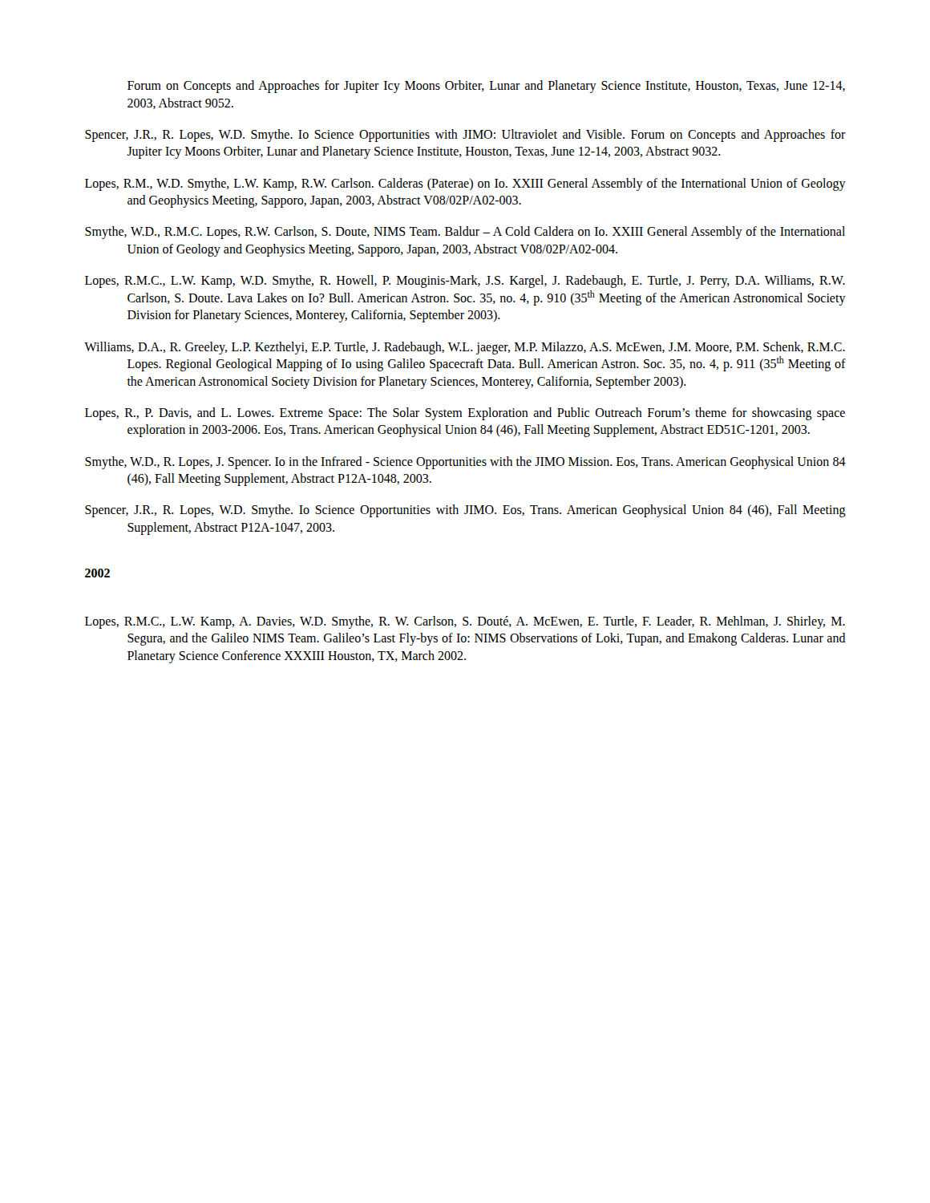Forum on Concepts and Approaches for Jupiter Icy Moons Orbiter, Lunar and Planetary Science Institute, Houston, Texas, June 12-14, 2003, Abstract 9052.
Spencer, J.R., R. Lopes, W.D. Smythe. Io Science Opportunities with JIMO: Ultraviolet and Visible. Forum on Concepts and Approaches for Jupiter Icy Moons Orbiter, Lunar and Planetary Science Institute, Houston, Texas, June 12-14, 2003, Abstract 9032.
Lopes, R.M., W.D. Smythe, L.W. Kamp, R.W. Carlson. Calderas (Paterae) on Io. XXIII General Assembly of the International Union of Geology and Geophysics Meeting, Sapporo, Japan, 2003, Abstract V08/02P/A02-003.
Smythe, W.D., R.M.C. Lopes, R.W. Carlson, S. Doute, NIMS Team. Baldur – A Cold Caldera on Io. XXIII General Assembly of the International Union of Geology and Geophysics Meeting, Sapporo, Japan, 2003, Abstract V08/02P/A02-004.
Lopes, R.M.C., L.W. Kamp, W.D. Smythe, R. Howell, P. Mouginis-Mark, J.S. Kargel, J. Radebaugh, E. Turtle, J. Perry, D.A. Williams, R.W. Carlson, S. Doute. Lava Lakes on Io? Bull. American Astron. Soc. 35, no. 4, p. 910 (35th Meeting of the American Astronomical Society Division for Planetary Sciences, Monterey, California, September 2003).
Williams, D.A., R. Greeley, L.P. Kezthelyi, E.P. Turtle, J. Radebaugh, W.L. jaeger, M.P. Milazzo, A.S. McEwen, J.M. Moore, P.M. Schenk, R.M.C. Lopes. Regional Geological Mapping of Io using Galileo Spacecraft Data. Bull. American Astron. Soc. 35, no. 4, p. 911 (35th Meeting of the American Astronomical Society Division for Planetary Sciences, Monterey, California, September 2003).
Lopes, R., P. Davis, and L. Lowes. Extreme Space: The Solar System Exploration and Public Outreach Forum’s theme for showcasing space exploration in 2003-2006. Eos, Trans. American Geophysical Union 84 (46), Fall Meeting Supplement, Abstract ED51C-1201, 2003.
Smythe, W.D., R. Lopes, J. Spencer. Io in the Infrared - Science Opportunities with the JIMO Mission. Eos, Trans. American Geophysical Union 84 (46), Fall Meeting Supplement, Abstract P12A-1048, 2003.
Spencer, J.R., R. Lopes, W.D. Smythe. Io Science Opportunities with JIMO. Eos, Trans. American Geophysical Union 84 (46), Fall Meeting Supplement, Abstract P12A-1047, 2003.
2002
Lopes, R.M.C., L.W. Kamp, A. Davies, W.D. Smythe, R. W. Carlson, S. Douté, A. McEwen, E. Turtle, F. Leader, R. Mehlman, J. Shirley, M. Segura, and the Galileo NIMS Team. Galileo’s Last Fly-bys of Io: NIMS Observations of Loki, Tupan, and Emakong Calderas. Lunar and Planetary Science Conference XXXIII Houston, TX, March 2002.